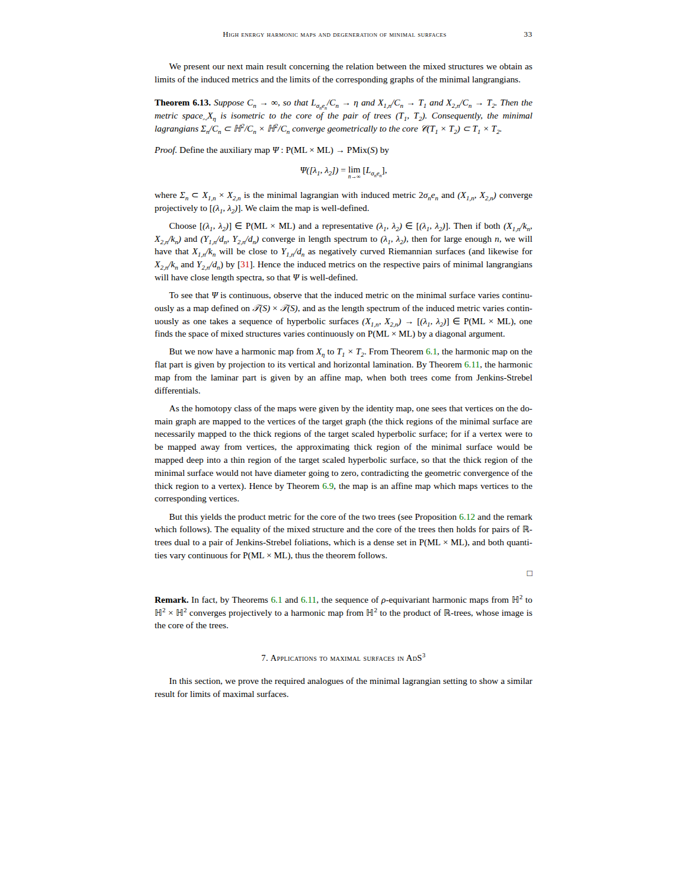High energy harmonic maps and degeneration of minimal surfaces
33
We present our next main result concerning the relation between the mixed structures we obtain as limits of the induced metrics and the limits of the corresponding graphs of the minimal langrangians.
Theorem 6.13. Suppose Cn → ∞, so that Lσnen/Cn → η and X1,n/Cn → T1 and X2,n/Cn → T2. Then the metric space Xη is isometric to the core of the pair of trees (T1, T2). Consequently, the minimal lagrangians ~Σn/Cn ⊂ ℍ2/Cn × ℍ2/Cn converge geometrically to the core 𝒞(T1 × T2) ⊂ T1 × T2.
Proof. Define the auxiliary map Ψ : P(ML × ML) → PMix(S) by
Ψ([λ1, λ2]) = lim n→∞ [Lσnen],
where Σn ⊂ X1,n × X2,n is the minimal lagrangian with induced metric 2σnen and (X1,n, X2,n) converge projectively to [(λ1, λ2)]. We claim the map is well-defined.
Choose [(λ1, λ2)] ∈ P(ML × ML) and a representative (λ1, λ2) ∈ [(λ1, λ2)]. Then if both (X1,n/kn, X2,n/kn) and (Y1,n/dn, Y2,n/dn) converge in length spectrum to (λ1, λ2), then for large enough n, we will have that X1,n/kn will be close to Y1,n/dn as negatively curved Riemannian surfaces (and likewise for X2,n/kn and Y2,n/dn) by [31]. Hence the induced metrics on the respective pairs of minimal langrangians will have close length spectra, so that Ψ is well-defined.
To see that Ψ is continuous, observe that the induced metric on the minimal surface varies continuously as a map defined on 𝒯(S) × 𝒯(S), and as the length spectrum of the induced metric varies continuously as one takes a sequence of hyperbolic surfaces (X1,n, X2,n) → [(λ1, λ2)] ∈ P(ML × ML), one finds the space of mixed structures varies continuously on P(ML × ML) by a diagonal argument.
But we now have a harmonic map from Xη to T1 × T2. From Theorem 6.1, the harmonic map on the flat part is given by projection to its vertical and horizontal lamination. By Theorem 6.11, the harmonic map from the laminar part is given by an affine map, when both trees come from Jenkins-Strebel differentials.
As the homotopy class of the maps were given by the identity map, one sees that vertices on the domain graph are mapped to the vertices of the target graph (the thick regions of the minimal surface are necessarily mapped to the thick regions of the target scaled hyperbolic surface; for if a vertex were to be mapped away from vertices, the approximating thick region of the minimal surface would be mapped deep into a thin region of the target scaled hyperbolic surface, so that the thick region of the minimal surface would not have diameter going to zero, contradicting the geometric convergence of the thick region to a vertex). Hence by Theorem 6.9, the map is an affine map which maps vertices to the corresponding vertices.
But this yields the product metric for the core of the two trees (see Proposition 6.12 and the remark which follows). The equality of the mixed structure and the core of the trees then holds for pairs of ℝ-trees dual to a pair of Jenkins-Strebel foliations, which is a dense set in P(ML × ML), and both quantities vary continuous for P(ML × ML), thus the theorem follows.
□
Remark. In fact, by Theorems 6.1 and 6.11, the sequence of ρ-equivariant harmonic maps from ℍ2 to ℍ2 × ℍ2 converges projectively to a harmonic map from ℍ2 to the product of ℝ-trees, whose image is the core of the trees.
7. Applications to maximal surfaces in AdS3
In this section, we prove the required analogues of the minimal lagrangian setting to show a similar result for limits of maximal surfaces.